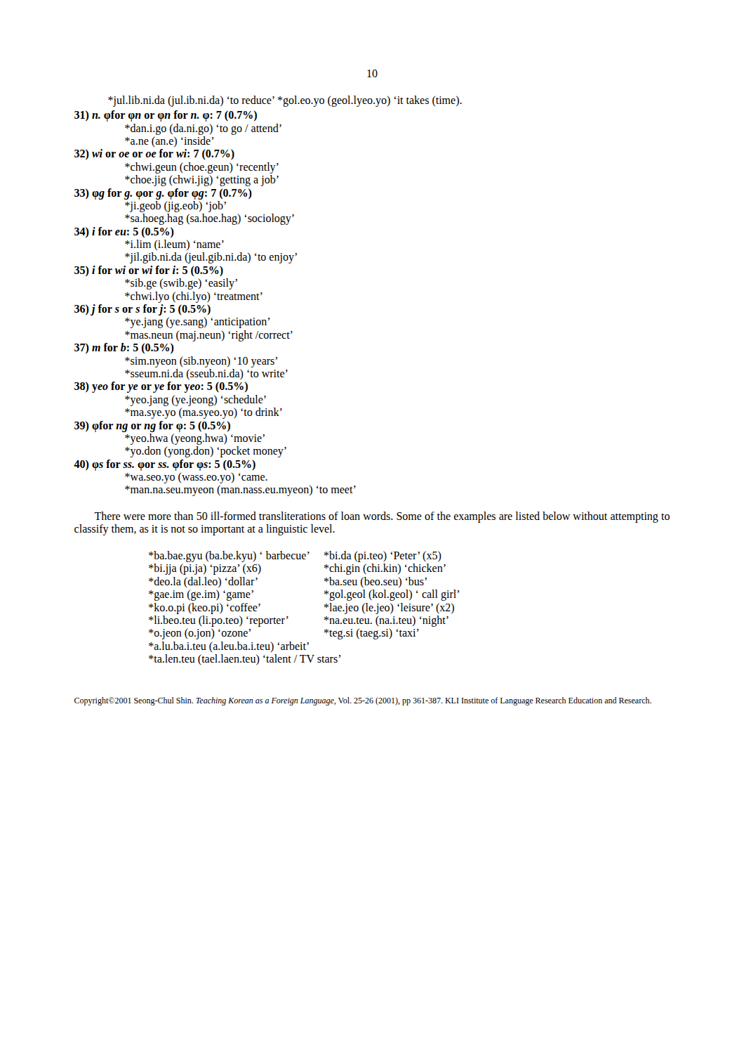10
*jul.lib.ni.da (jul.ib.ni.da) ‘to reduce’ *gol.eo.yo (geol.lyeo.yo) ‘it takes (time).
31) n. φfor φn or φn for n. φ: 7 (0.7%)
*dan.i.go (da.ni.go) ‘to go / attend’
*a.ne (an.e) ‘inside’
32) wi or oe or oe for wi: 7 (0.7%)
*chwi.geun (choe.geun) ‘recently’
*choe.jig (chwi.jig) ‘getting a job’
33) φg for g. φor g. φfor φg: 7 (0.7%)
*ji.geob (jig.eob) ‘job’
*sa.hoeg.hag (sa.hoe.hag) ‘sociology’
34) i for eu: 5 (0.5%)
*i.lim (i.leum) ‘name’
*jil.gib.ni.da (jeul.gib.ni.da) ‘to enjoy’
35) i for wi or wi for i: 5 (0.5%)
*sib.ge (swib.ge) ‘easily’
*chwi.lyo (chi.lyo) ‘treatment’
36) j for s or s for j: 5 (0.5%)
*ye.jang (ye.sang) ‘anticipation’
*mas.neun (maj.neun) ‘right /correct’
37) m for b: 5 (0.5%)
*sim.nyeon (sib.nyeon) ‘10 years’
*sseum.ni.da (sseub.ni.da) ‘to write’
38) yeo for ye or ye for yeo: 5 (0.5%)
*yeo.jang (ye.jeong) ‘schedule’
*ma.sye.yo (ma.syeo.yo) ‘to drink’
39) φfor ng or ng for φ: 5 (0.5%)
*yeo.hwa (yeong.hwa) ‘movie’
*yo.don (yong.don) ‘pocket money’
40) φs for ss. φor ss. φfor φs: 5 (0.5%)
*wa.seo.yo (wass.eo.yo) ‘came.
*man.na.seu.myeon (man.nass.eu.myeon) ‘to meet’
There were more than 50 ill-formed transliterations of loan words. Some of the examples are listed below without attempting to classify them, as it is not so important at a linguistic level.
| *ba.bae.gyu (ba.be.kyu) ‘ barbecue’ | *bi.da (pi.teo) ‘Peter’ (x5) |
| *bi.jja (pi.ja) ‘pizza’ (x6) | *chi.gin (chi.kin) ‘chicken’ |
| *deo.la (dal.leo) ‘dollar’ | *ba.seu (beo.seu) ‘bus’ |
| *gae.im (ge.im) ‘game’ | *gol.geol (kol.geol) ‘ call girl’ |
| *ko.o.pi (keo.pi) ‘coffee’ | *lae.jeo (le.jeo) ‘leisure’ (x2) |
| *li.beo.teu (li.po.teo) ‘reporter’ | *na.eu.teu. (na.i.teu) ‘night’ |
| *o.jeon (o.jon) ‘ozone’ | *teg.si (taeg.si) ‘taxi’ |
| *a.lu.ba.i.teu (a.leu.ba.i.teu) ‘arbeit’ |
| *ta.len.teu (tael.laen.teu) ‘talent / TV stars’ |
Copyright©2001 Seong-Chul Shin. Teaching Korean as a Foreign Language, Vol. 25-26 (2001), pp 361-387. KLI Institute of Language Research Education and Research.